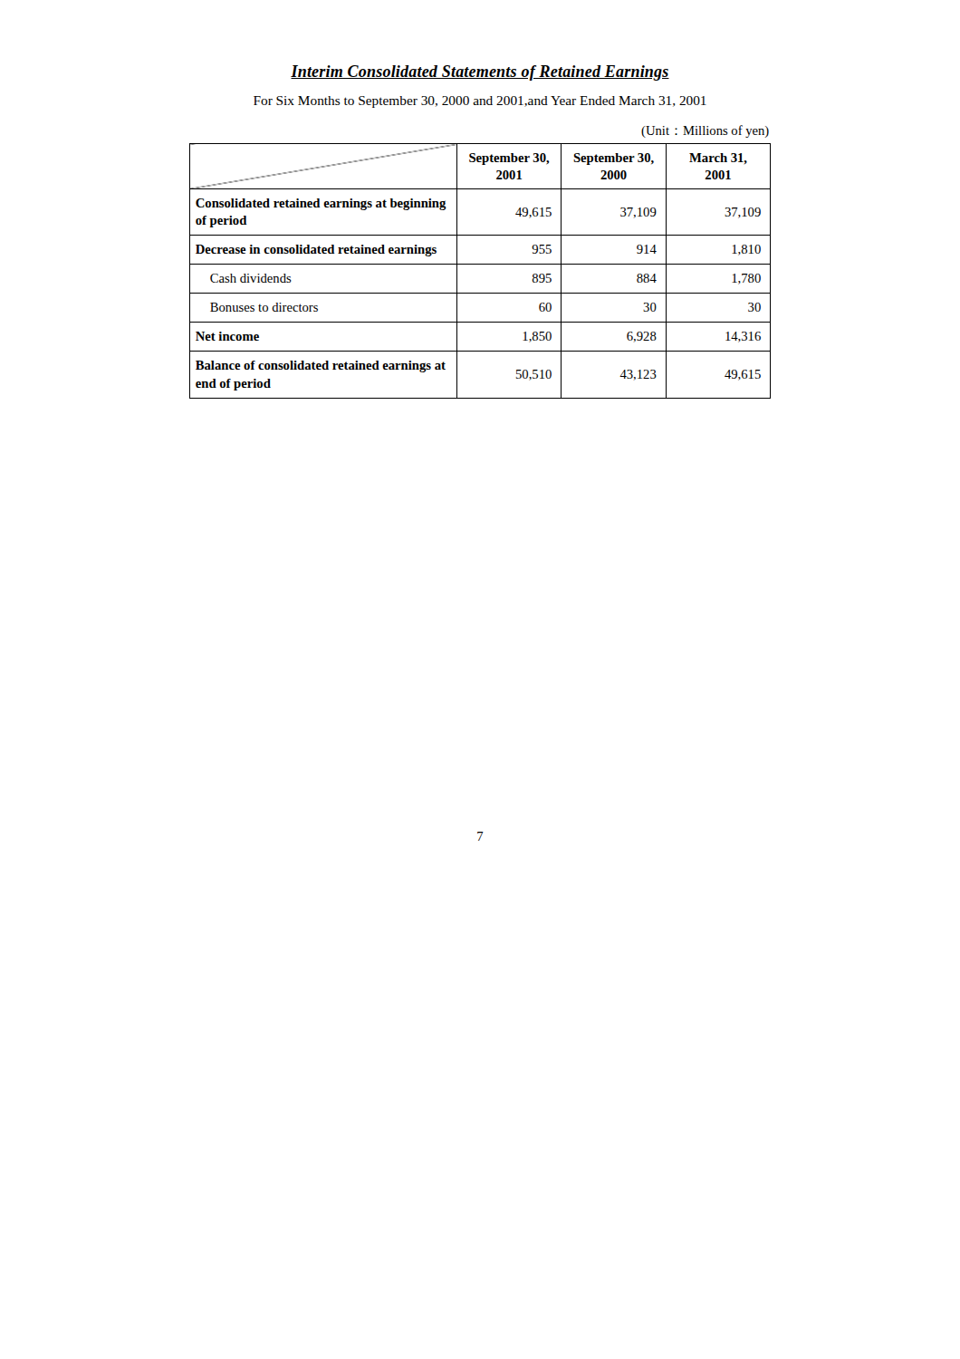Interim Consolidated Statements of Retained Earnings
For Six Months to September 30, 2000 and 2001,and Year Ended March 31, 2001
(Unit：Millions of yen)
| | September 30, 2001 | September 30, 2000 | March 31, 2001 |
| --- | --- | --- | --- |
| Consolidated retained earnings at beginning of period | 49,615 | 37,109 | 37,109 |
| Decrease in consolidated retained earnings | 955 | 914 | 1,810 |
| Cash dividends | 895 | 884 | 1,780 |
| Bonuses to directors | 60 | 30 | 30 |
| Net income | 1,850 | 6,928 | 14,316 |
| Balance of consolidated retained earnings at end of period | 50,510 | 43,123 | 49,615 |
7